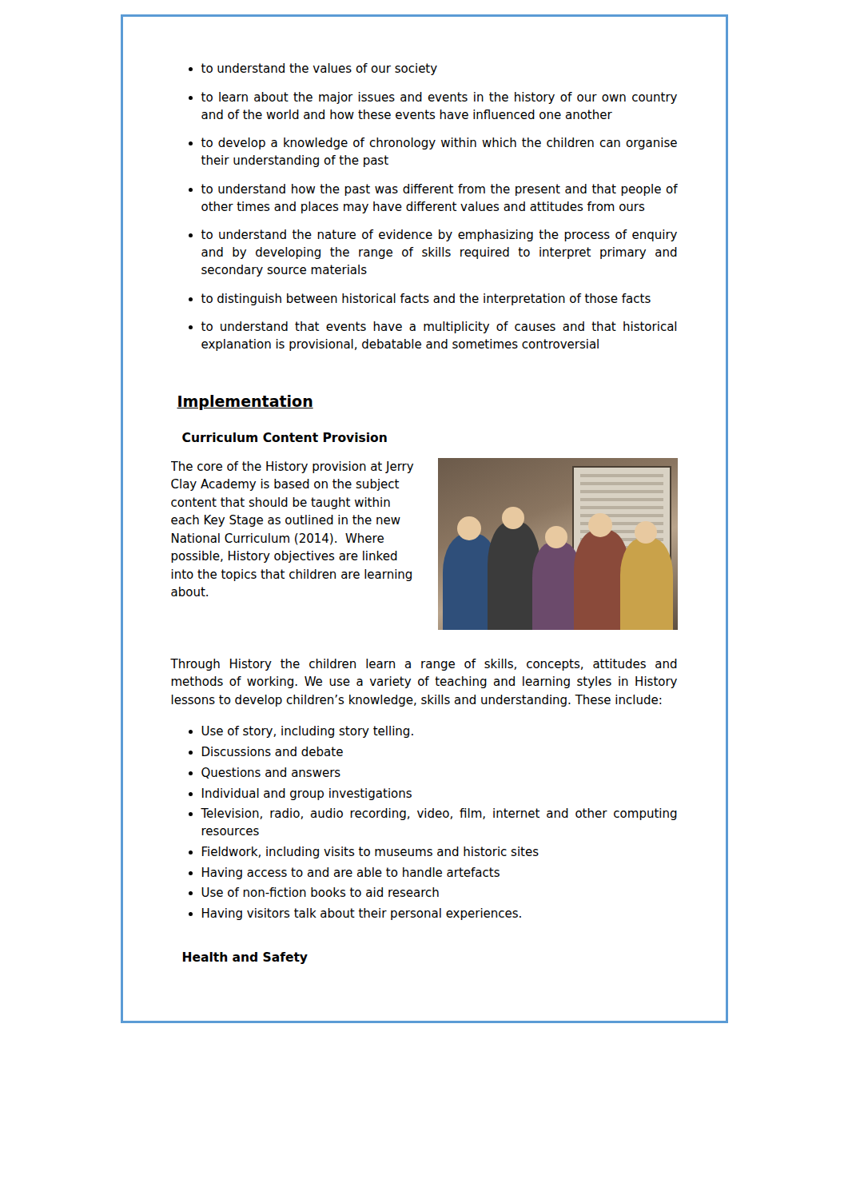to understand the values of our society
to learn about the major issues and events in the history of our own country and of the world and how these events have influenced one another
to develop a knowledge of chronology within which the children can organise their understanding of the past
to understand how the past was different from the present and that people of other times and places may have different values and attitudes from ours
to understand the nature of evidence by emphasizing the process of enquiry and by developing the range of skills required to interpret primary and secondary source materials
to distinguish between historical facts and the interpretation of those facts
to understand that events have a multiplicity of causes and that historical explanation is provisional, debatable and sometimes controversial
Implementation
Curriculum Content Provision
The core of the History provision at Jerry Clay Academy is based on the subject content that should be taught within each Key Stage as outlined in the new National Curriculum (2014). Where possible, History objectives are linked into the topics that children are learning about.
Through History the children learn a range of skills, concepts, attitudes and methods of working. We use a variety of teaching and learning styles in History lessons to develop children’s knowledge, skills and understanding. These include:
Use of story, including story telling.
Discussions and debate
Questions and answers
Individual and group investigations
Television, radio, audio recording, video, film, internet and other computing resources
Fieldwork, including visits to museums and historic sites
Having access to and are able to handle artefacts
Use of non-fiction books to aid research
Having visitors talk about their personal experiences.
Health and Safety